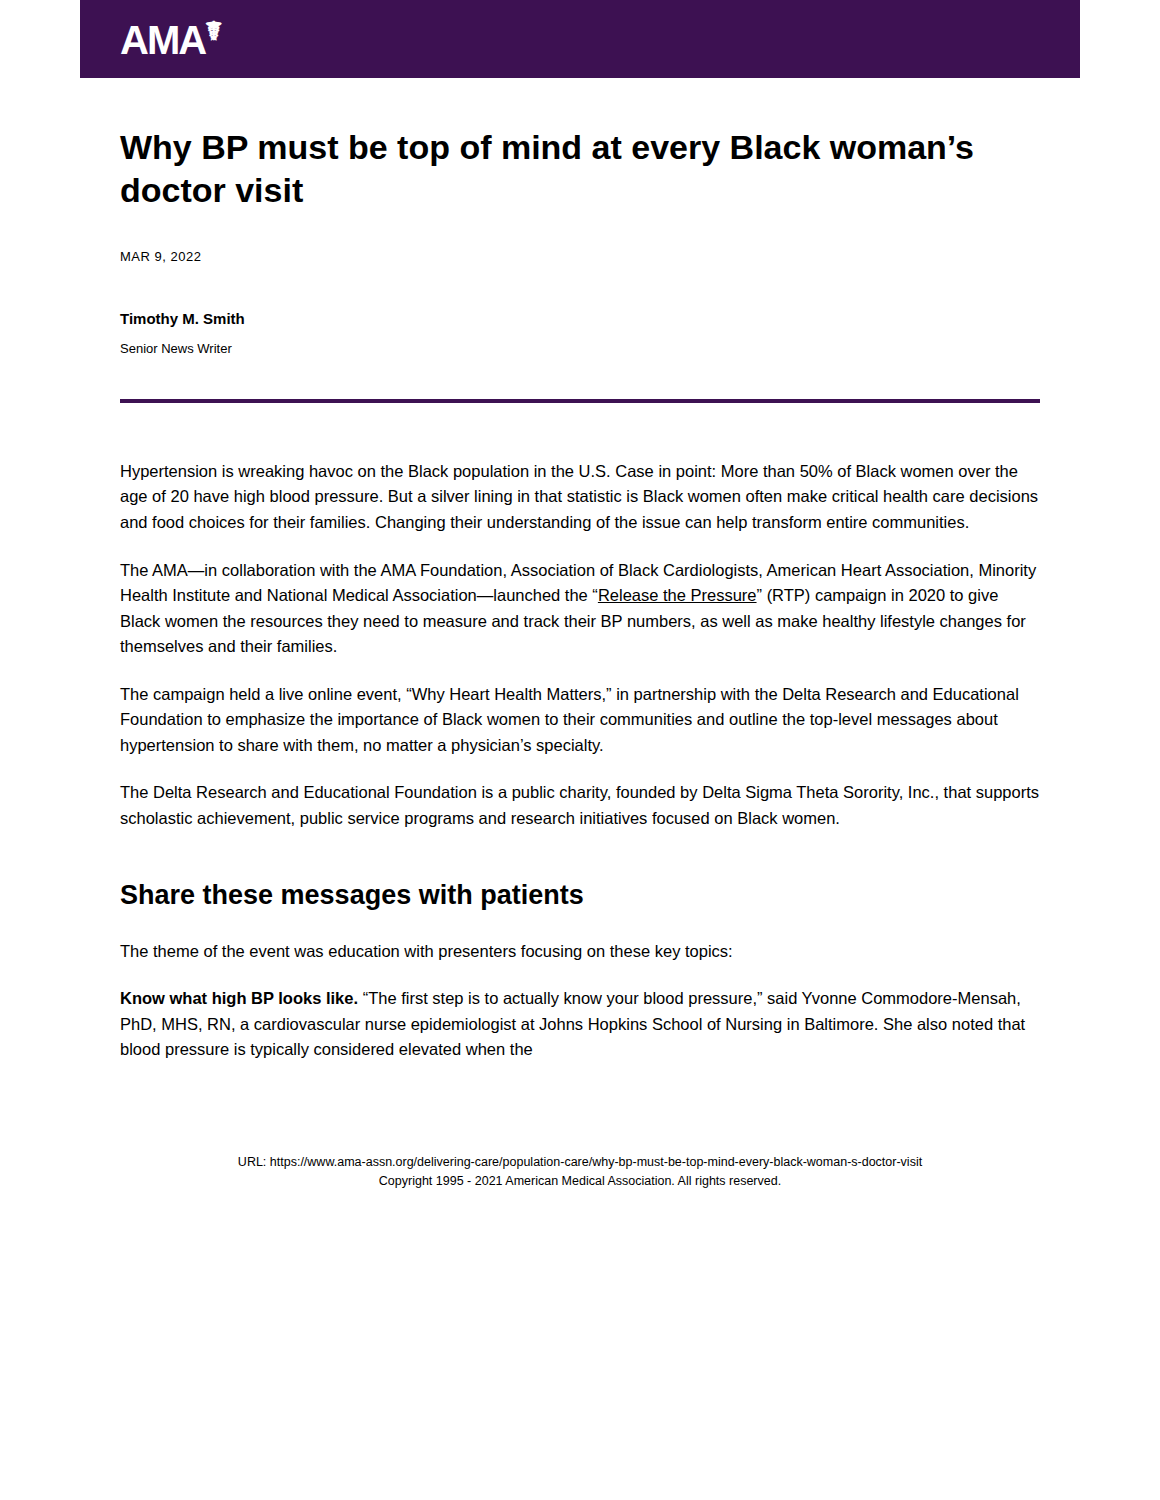AMA☤
Why BP must be top of mind at every Black woman’s doctor visit
MAR 9, 2022
Timothy M. Smith
Senior News Writer
Hypertension is wreaking havoc on the Black population in the U.S. Case in point: More than 50% of Black women over the age of 20 have high blood pressure. But a silver lining in that statistic is Black women often make critical health care decisions and food choices for their families. Changing their understanding of the issue can help transform entire communities.
The AMA—in collaboration with the AMA Foundation, Association of Black Cardiologists, American Heart Association, Minority Health Institute and National Medical Association—launched the “Release the Pressure” (RTP) campaign in 2020 to give Black women the resources they need to measure and track their BP numbers, as well as make healthy lifestyle changes for themselves and their families.
The campaign held a live online event, “Why Heart Health Matters,” in partnership with the Delta Research and Educational Foundation to emphasize the importance of Black women to their communities and outline the top-level messages about hypertension to share with them, no matter a physician’s specialty.
The Delta Research and Educational Foundation is a public charity, founded by Delta Sigma Theta Sorority, Inc., that supports scholastic achievement, public service programs and research initiatives focused on Black women.
Share these messages with patients
The theme of the event was education with presenters focusing on these key topics:
Know what high BP looks like. “The first step is to actually know your blood pressure,” said Yvonne Commodore-Mensah, PhD, MHS, RN, a cardiovascular nurse epidemiologist at Johns Hopkins School of Nursing in Baltimore. She also noted that blood pressure is typically considered elevated when the
URL: https://www.ama-assn.org/delivering-care/population-care/why-bp-must-be-top-mind-every-black-woman-s-doctor-visit
Copyright 1995 - 2021 American Medical Association. All rights reserved.